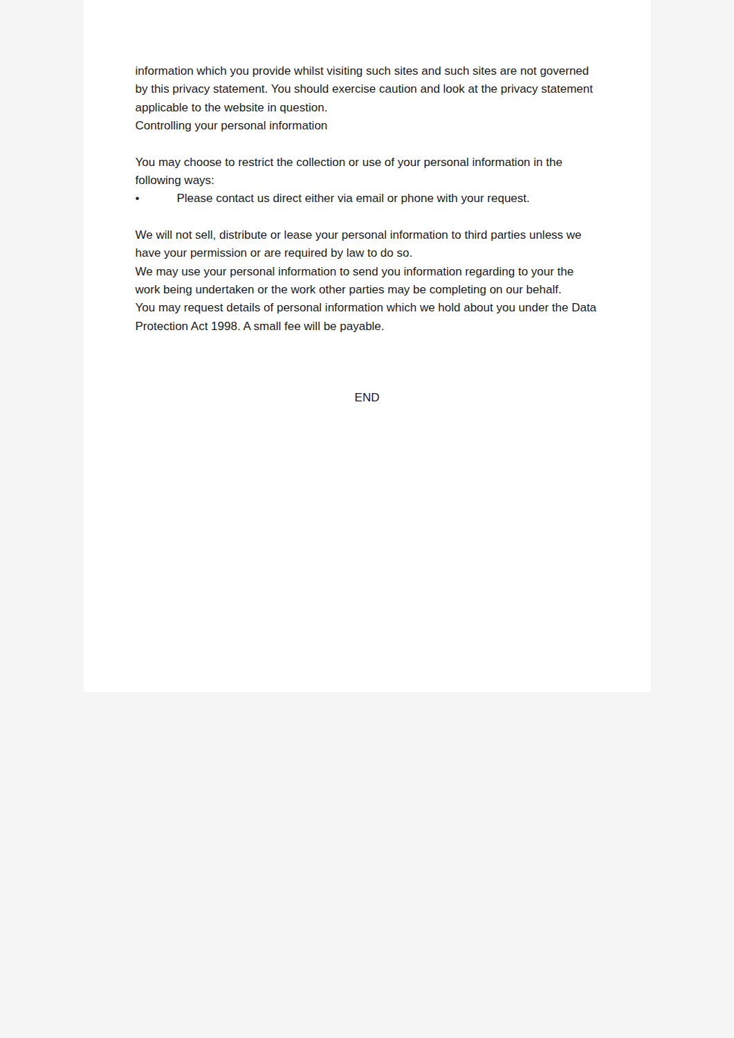information which you provide whilst visiting such sites and such sites are not governed by this privacy statement. You should exercise caution and look at the privacy statement applicable to the website in question.
Controlling your personal information
You may choose to restrict the collection or use of your personal information in the following ways:
• Please contact us direct either via email or phone with your request.
We will not sell, distribute or lease your personal information to third parties unless we have your permission or are required by law to do so.
We may use your personal information to send you information regarding to your the work being undertaken or the work other parties may be completing on our behalf.
You may request details of personal information which we hold about you under the Data Protection Act 1998. A small fee will be payable.
END